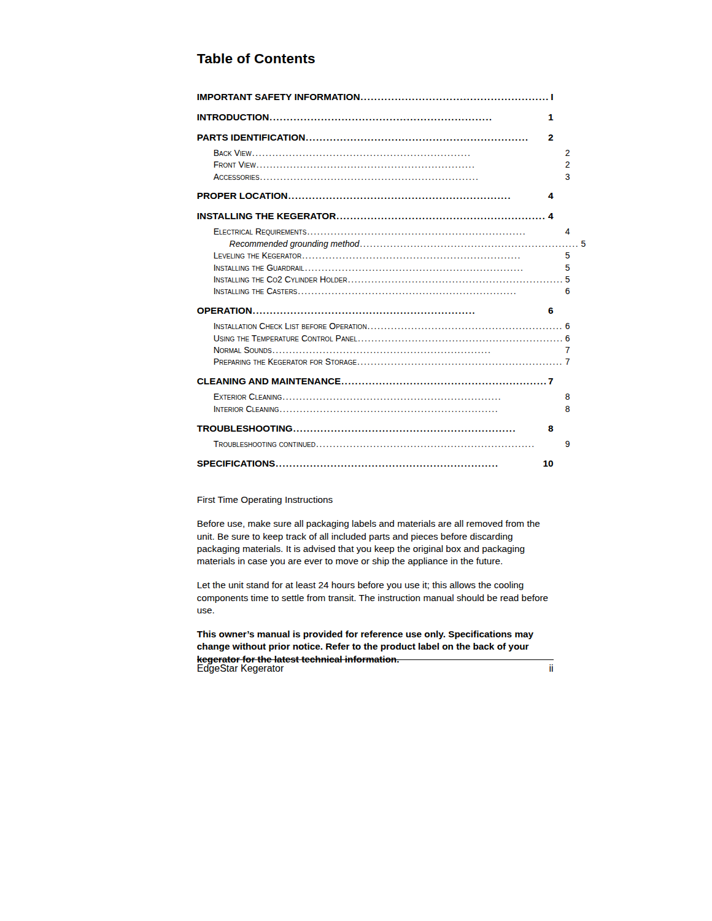Table of Contents
IMPORTANT SAFETY INFORMATION ................................................................. I
INTRODUCTION ................................................................. 1
PARTS IDENTIFICATION ................................................................. 2
Back View ................................................................. 2
Front View ................................................................. 2
Accessories ................................................................. 3
PROPER LOCATION ................................................................. 4
INSTALLING THE KEGERATOR ................................................................. 4
Electrical Requirements ................................................................. 4
Recommended grounding method ................................................................. 5
Leveling the Kegerator ................................................................. 5
Installing the Guardrail ................................................................. 5
Installing the Co2 Cylinder Holder ................................................................. 5
Installing the Casters ................................................................. 6
OPERATION ................................................................. 6
Installation Check List before Operation ................................................................. 6
Using the Temperature Control Panel ................................................................. 6
Normal Sounds ................................................................. 7
Preparing the Kegerator for Storage ................................................................. 7
CLEANING AND MAINTENANCE ................................................................. 7
Exterior Cleaning ................................................................. 8
Interior Cleaning ................................................................. 8
TROUBLESHOOTING ................................................................. 8
Troubleshooting continued ................................................................. 9
SPECIFICATIONS ................................................................. 10
First Time Operating Instructions
Before use, make sure all packaging labels and materials are all removed from the unit. Be sure to keep track of all included parts and pieces before discarding packaging materials. It is advised that you keep the original box and packaging materials in case you are ever to move or ship the appliance in the future.
Let the unit stand for at least 24 hours before you use it; this allows the cooling components time to settle from transit. The instruction manual should be read before use.
This owner’s manual is provided for reference use only. Specifications may change without prior notice. Refer to the product label on the back of your kegerator for the latest technical information.
EdgeStar Kegerator ii